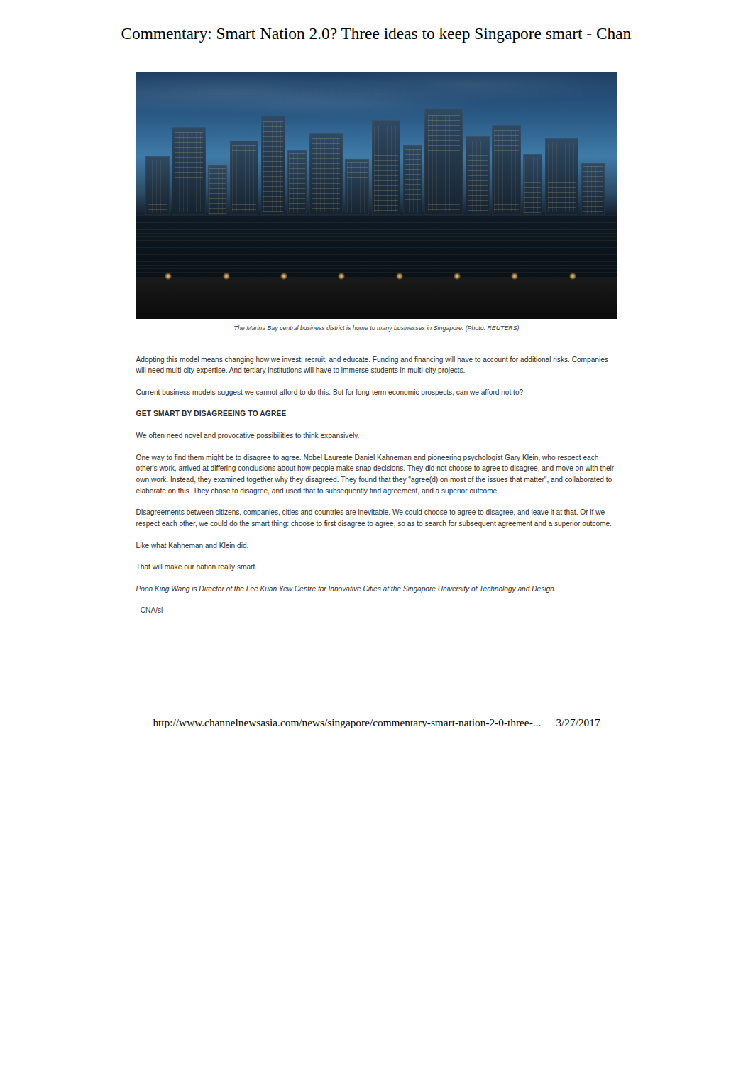Commentary: Smart Nation 2.0? Three ideas to keep Singapore smart - Channel News... Page 5 of 5
The Marina Bay central business district is home to many businesses in Singapore. (Photo: REUTERS)
Adopting this model means changing how we invest, recruit, and educate. Funding and financing will have to account for additional risks. Companies will need multi-city expertise. And tertiary institutions will have to immerse students in multi-city projects.
Current business models suggest we cannot afford to do this. But for long-term economic prospects, can we afford not to?
GET SMART BY DISAGREEING TO AGREE
We often need novel and provocative possibilities to think expansively.
One way to find them might be to disagree to agree. Nobel Laureate Daniel Kahneman and pioneering psychologist Gary Klein, who respect each other's work, arrived at differing conclusions about how people make snap decisions. They did not choose to agree to disagree, and move on with their own work. Instead, they examined together why they disagreed. They found that they "agree(d) on most of the issues that matter", and collaborated to elaborate on this. They chose to disagree, and used that to subsequently find agreement, and a superior outcome.
Disagreements between citizens, companies, cities and countries are inevitable. We could choose to agree to disagree, and leave it at that. Or if we respect each other, we could do the smart thing: choose to first disagree to agree, so as to search for subsequent agreement and a superior outcome.
Like what Kahneman and Klein did.
That will make our nation really smart.
Poon King Wang is Director of the Lee Kuan Yew Centre for Innovative Cities at the Singapore University of Technology and Design.
- CNA/sl
http://www.channelnewsasia.com/news/singapore/commentary-smart-nation-2-0-three-... 3/27/2017